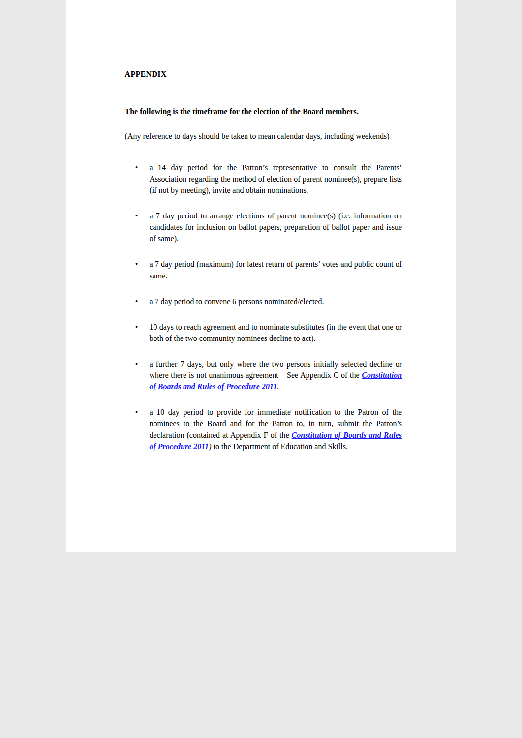APPENDIX
The following is the timeframe for the election of the Board members.
(Any reference to days should be taken to mean calendar days, including weekends)
a 14 day period for the Patron’s representative to consult the Parents’ Association regarding the method of election of parent nominee(s), prepare lists (if not by meeting), invite and obtain nominations.
a 7 day period to arrange elections of parent nominee(s) (i.e. information on candidates for inclusion on ballot papers, preparation of ballot paper and issue of same).
a 7 day period (maximum) for latest return of parents’ votes and public count of same.
a 7 day period to convene 6 persons nominated/elected.
10 days to reach agreement and to nominate substitutes (in the event that one or both of the two community nominees decline to act).
a further 7 days, but only where the two persons initially selected decline or where there is not unanimous agreement – See Appendix C of the Constitution of Boards and Rules of Procedure 2011.
a 10 day period to provide for immediate notification to the Patron of the nominees to the Board and for the Patron to, in turn, submit the Patron’s declaration (contained at Appendix F of the Constitution of Boards and Rules of Procedure 2011) to the Department of Education and Skills.